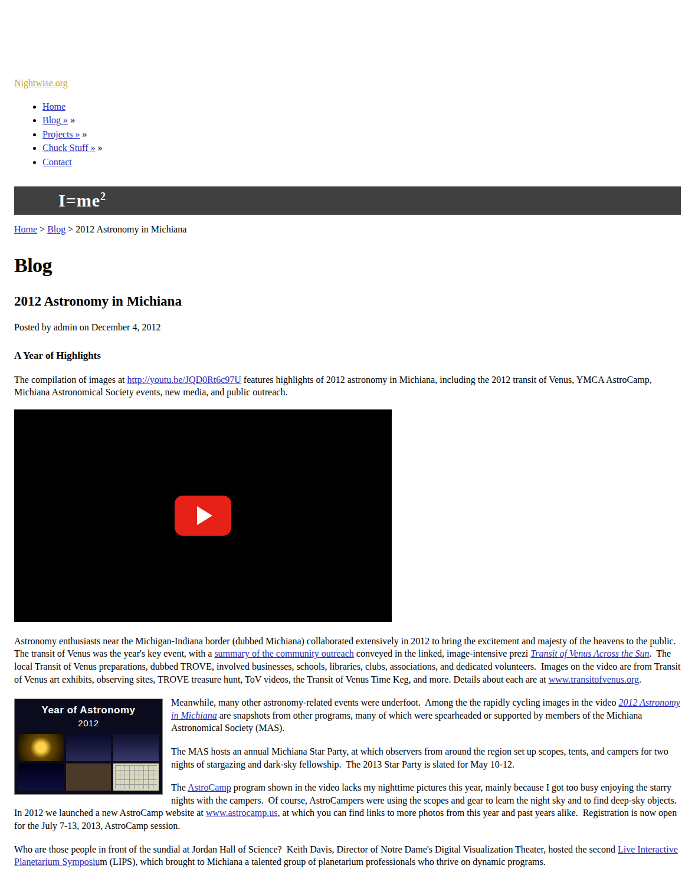Nightwise.org
Home
Blog » »
Projects » »
Chuck Stuff » »
Contact
I=me2
Home > Blog > 2012 Astronomy in Michiana
Blog
2012 Astronomy in Michiana
Posted by admin on December 4, 2012
A Year of Highlights
The compilation of images at http://youtu.be/JQD0Rt6c97U features highlights of 2012 astronomy in Michiana, including the 2012 transit of Venus, YMCA AstroCamp, Michiana Astronomical Society events, new media, and public outreach.
Astronomy enthusiasts near the Michigan-Indiana border (dubbed Michiana) collaborated extensively in 2012 to bring the excitement and majesty of the heavens to the public. The transit of Venus was the year's key event, with a summary of the community outreach conveyed in the linked, image-intensive prezi Transit of Venus Across the Sun. The local Transit of Venus preparations, dubbed TROVE, involved businesses, schools, libraries, clubs, associations, and dedicated volunteers. Images on the video are from Transit of Venus art exhibits, observing sites, TROVE treasure hunt, ToV videos, the Transit of Venus Time Keg, and more. Details about each are at www.transitofvenus.org.
Year of Astronomy 2012
Meanwhile, many other astronomy-related events were underfoot. Among the the rapidly cycling images in the video 2012 Astronomy in Michiana are snapshots from other programs, many of which were spearheaded or supported by members of the Michiana Astronomical Society (MAS).
The MAS hosts an annual Michiana Star Party, at which observers from around the region set up scopes, tents, and campers for two nights of stargazing and dark-sky fellowship. The 2013 Star Party is slated for May 10-12.
The AstroCamp program shown in the video lacks my nighttime pictures this year, mainly because I got too busy enjoying the starry nights with the campers. Of course, AstroCampers were using the scopes and gear to learn the night sky and to find deep-sky objects. In 2012 we launched a new AstroCamp website at www.astrocamp.us, at which you can find links to more photos from this year and past years alike. Registration is now open for the July 7-13, 2013, AstroCamp session.
Who are those people in front of the sundial at Jordan Hall of Science? Keith Davis, Director of Notre Dame's Digital Visualization Theater, hosted the second Live Interactive Planetarium Symposium (LIPS), which brought to Michiana a talented group of planetarium professionals who thrive on dynamic programs.